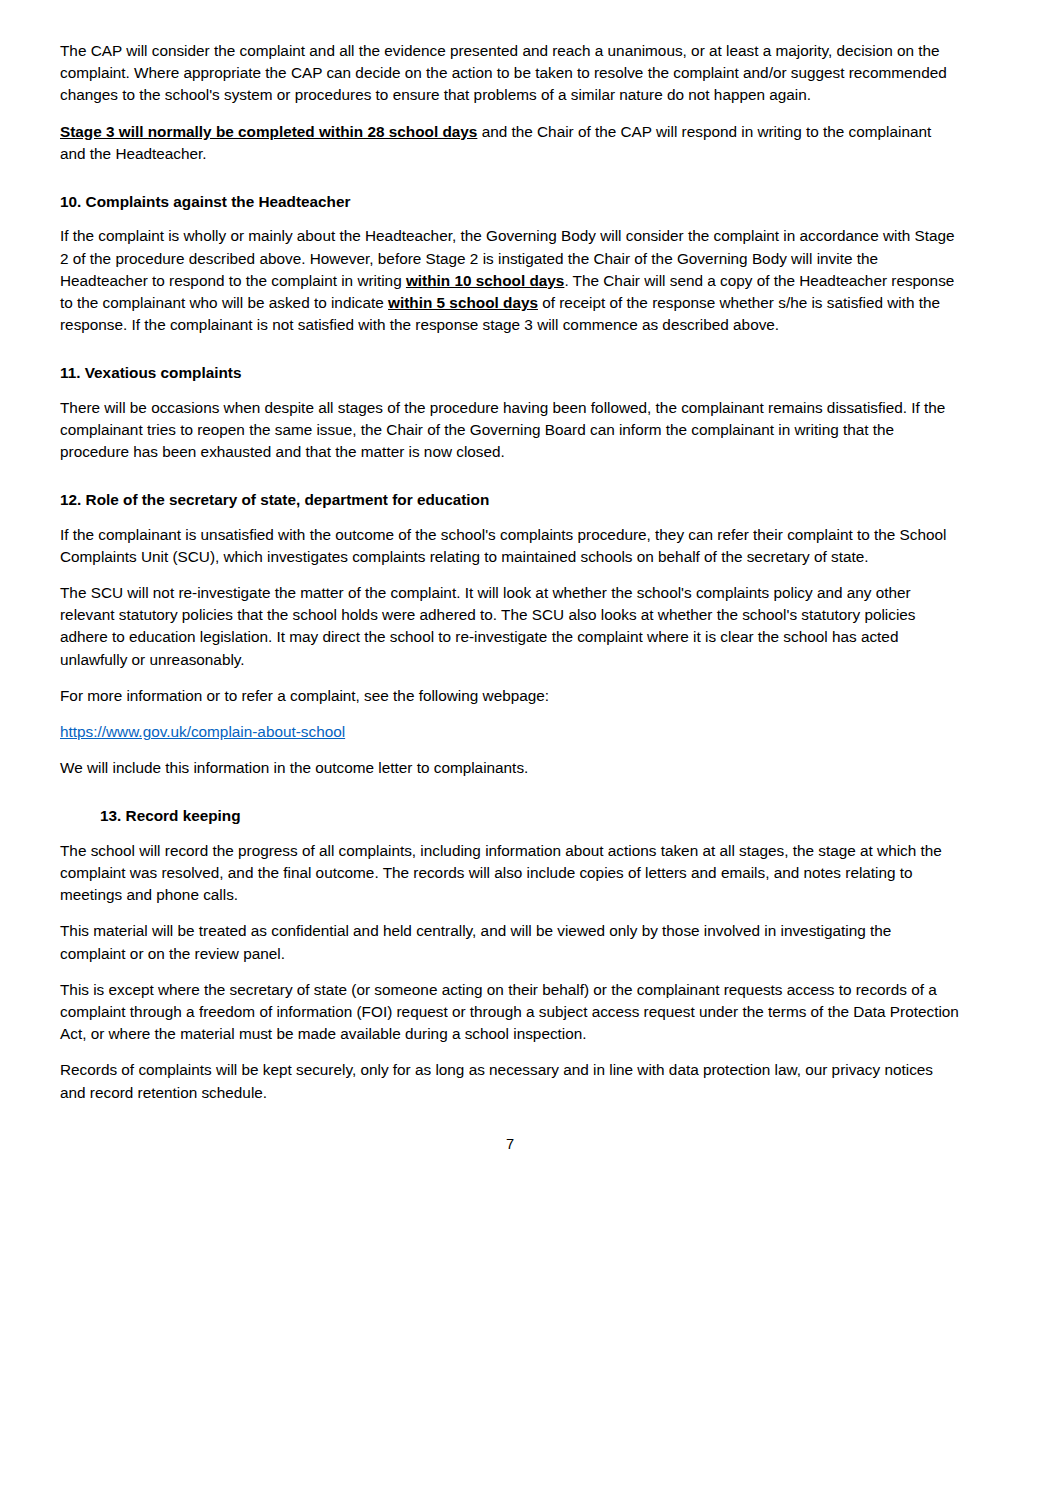The CAP will consider the complaint and all the evidence presented and reach a unanimous, or at least a majority, decision on the complaint. Where appropriate the CAP can decide on the action to be taken to resolve the complaint and/or suggest recommended changes to the school's system or procedures to ensure that problems of a similar nature do not happen again.
Stage 3 will normally be completed within 28 school days and the Chair of the CAP will respond in writing to the complainant and the Headteacher.
10. Complaints against the Headteacher
If the complaint is wholly or mainly about the Headteacher, the Governing Body will consider the complaint in accordance with Stage 2 of the procedure described above. However, before Stage 2 is instigated the Chair of the Governing Body will invite the Headteacher to respond to the complaint in writing within 10 school days. The Chair will send a copy of the Headteacher response to the complainant who will be asked to indicate within 5 school days of receipt of the response whether s/he is satisfied with the response. If the complainant is not satisfied with the response stage 3 will commence as described above.
11. Vexatious complaints
There will be occasions when despite all stages of the procedure having been followed, the complainant remains dissatisfied. If the complainant tries to reopen the same issue, the Chair of the Governing Board can inform the complainant in writing that the procedure has been exhausted and that the matter is now closed.
12. Role of the secretary of state, department for education
If the complainant is unsatisfied with the outcome of the school's complaints procedure, they can refer their complaint to the School Complaints Unit (SCU), which investigates complaints relating to maintained schools on behalf of the secretary of state.
The SCU will not re-investigate the matter of the complaint. It will look at whether the school's complaints policy and any other relevant statutory policies that the school holds were adhered to. The SCU also looks at whether the school's statutory policies adhere to education legislation. It may direct the school to re-investigate the complaint where it is clear the school has acted unlawfully or unreasonably.
For more information or to refer a complaint, see the following webpage:
https://www.gov.uk/complain-about-school
We will include this information in the outcome letter to complainants.
13. Record keeping
The school will record the progress of all complaints, including information about actions taken at all stages, the stage at which the complaint was resolved, and the final outcome. The records will also include copies of letters and emails, and notes relating to meetings and phone calls.
This material will be treated as confidential and held centrally, and will be viewed only by those involved in investigating the complaint or on the review panel.
This is except where the secretary of state (or someone acting on their behalf) or the complainant requests access to records of a complaint through a freedom of information (FOI) request or through a subject access request under the terms of the Data Protection Act, or where the material must be made available during a school inspection.
Records of complaints will be kept securely, only for as long as necessary and in line with data protection law, our privacy notices and record retention schedule.
7